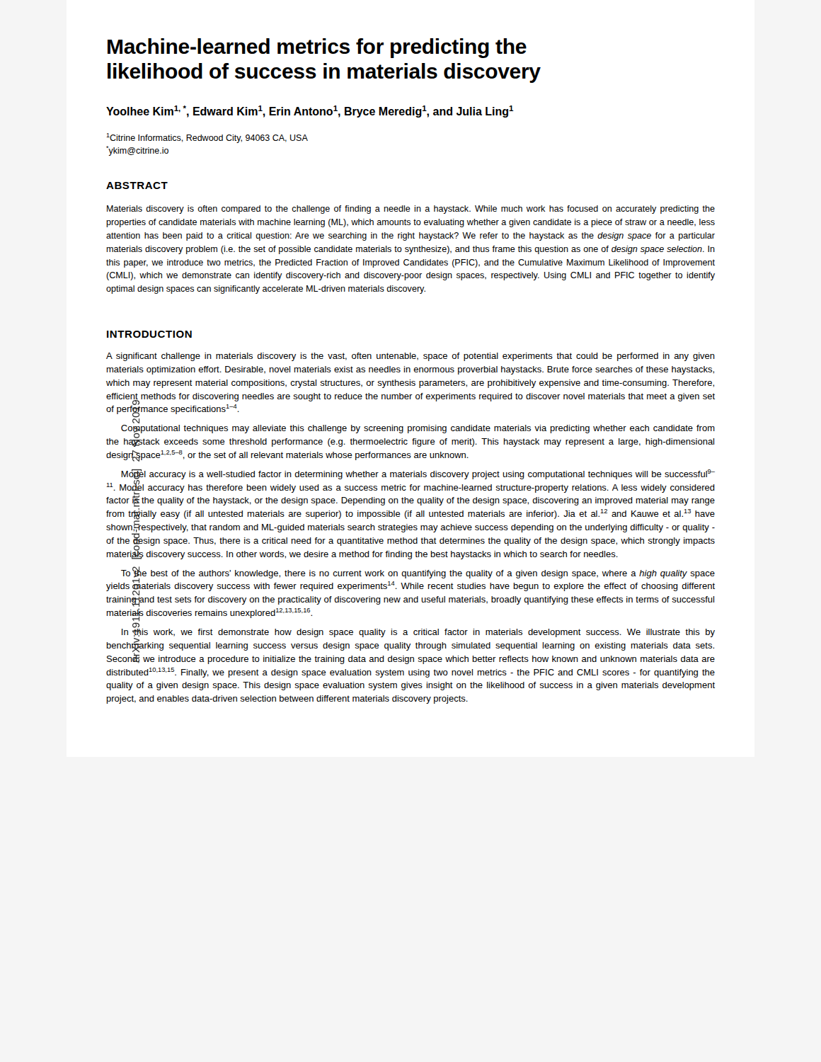arXiv:1911.11201v2 [cond-mat.mtrl-sci] 27 Nov 2019
Machine-learned metrics for predicting the
likelihood of success in materials discovery
Yoolhee Kim1, *, Edward Kim1, Erin Antono1, Bryce Meredig1, and Julia Ling1
1Citrine Informatics, Redwood City, 94063 CA, USA
*ykim@citrine.io
ABSTRACT
Materials discovery is often compared to the challenge of finding a needle in a haystack. While much work has focused on accurately predicting the properties of candidate materials with machine learning (ML), which amounts to evaluating whether a given candidate is a piece of straw or a needle, less attention has been paid to a critical question: Are we searching in the right haystack? We refer to the haystack as the design space for a particular materials discovery problem (i.e. the set of possible candidate materials to synthesize), and thus frame this question as one of design space selection. In this paper, we introduce two metrics, the Predicted Fraction of Improved Candidates (PFIC), and the Cumulative Maximum Likelihood of Improvement (CMLI), which we demonstrate can identify discovery-rich and discovery-poor design spaces, respectively. Using CMLI and PFIC together to identify optimal design spaces can significantly accelerate ML-driven materials discovery.
INTRODUCTION
A significant challenge in materials discovery is the vast, often untenable, space of potential experiments that could be performed in any given materials optimization effort. Desirable, novel materials exist as needles in enormous proverbial haystacks. Brute force searches of these haystacks, which may represent material compositions, crystal structures, or synthesis parameters, are prohibitively expensive and time-consuming. Therefore, efficient methods for discovering needles are sought to reduce the number of experiments required to discover novel materials that meet a given set of performance specifications1–4.
Computational techniques may alleviate this challenge by screening promising candidate materials via predicting whether each candidate from the haystack exceeds some threshold performance (e.g. thermoelectric figure of merit). This haystack may represent a large, high-dimensional design space1,2,5–8, or the set of all relevant materials whose performances are unknown.
Model accuracy is a well-studied factor in determining whether a materials discovery project using computational techniques will be successful9–11. Model accuracy has therefore been widely used as a success metric for machine-learned structure-property relations. A less widely considered factor is the quality of the haystack, or the design space. Depending on the quality of the design space, discovering an improved material may range from trivially easy (if all untested materials are superior) to impossible (if all untested materials are inferior). Jia et al.12 and Kauwe et al.13 have shown, respectively, that random and ML-guided materials search strategies may achieve success depending on the underlying difficulty - or quality - of the design space. Thus, there is a critical need for a quantitative method that determines the quality of the design space, which strongly impacts materials discovery success. In other words, we desire a method for finding the best haystacks in which to search for needles.
To the best of the authors' knowledge, there is no current work on quantifying the quality of a given design space, where a high quality space yields materials discovery success with fewer required experiments14. While recent studies have begun to explore the effect of choosing different training and test sets for discovery on the practicality of discovering new and useful materials, broadly quantifying these effects in terms of successful materials discoveries remains unexplored12,13,15,16.
In this work, we first demonstrate how design space quality is a critical factor in materials development success. We illustrate this by benchmarking sequential learning success versus design space quality through simulated sequential learning on existing materials data sets. Second, we introduce a procedure to initialize the training data and design space which better reflects how known and unknown materials data are distributed10,13,15. Finally, we present a design space evaluation system using two novel metrics - the PFIC and CMLI scores - for quantifying the quality of a given design space. This design space evaluation system gives insight on the likelihood of success in a given materials development project, and enables data-driven selection between different materials discovery projects.